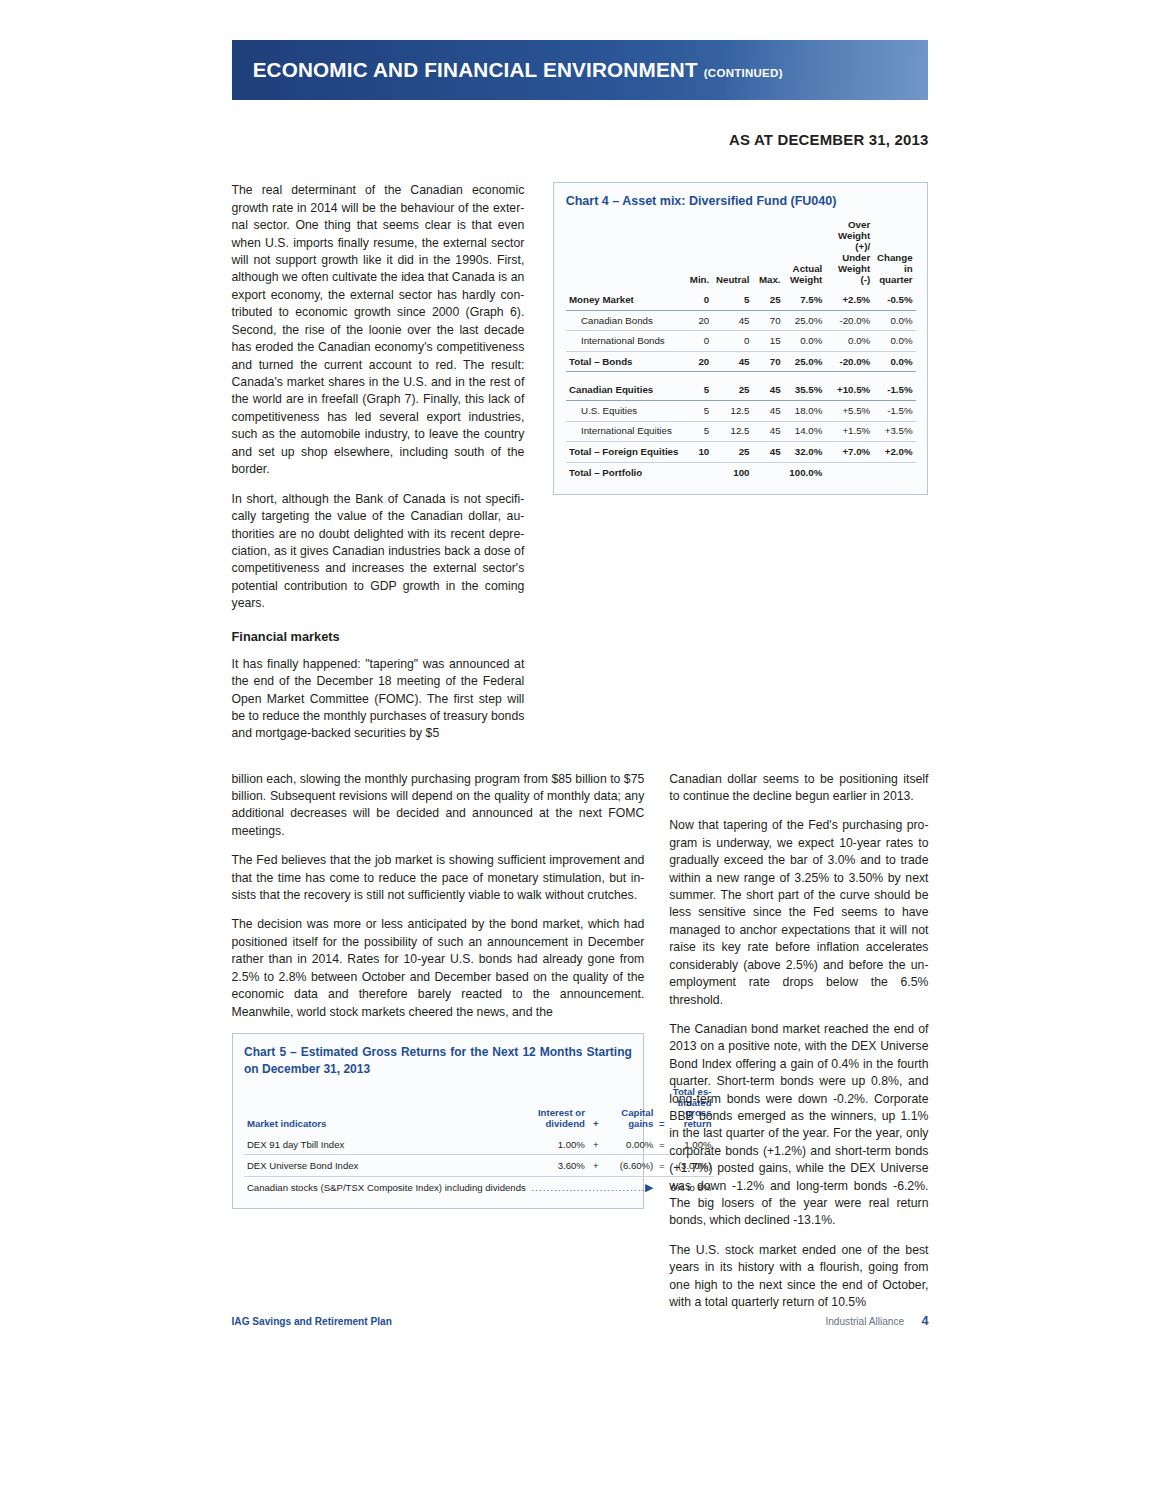Economic and Financial Environment (continued)
AS AT DECEMBER 31, 2013
The real determinant of the Canadian economic growth rate in 2014 will be the behaviour of the external sector. One thing that seems clear is that even when U.S. imports finally resume, the external sector will not support growth like it did in the 1990s. First, although we often cultivate the idea that Canada is an export economy, the external sector has hardly contributed to economic growth since 2000 (Graph 6). Second, the rise of the loonie over the last decade has eroded the Canadian economy's competitiveness and turned the current account to red. The result: Canada's market shares in the U.S. and in the rest of the world are in freefall (Graph 7). Finally, this lack of competitiveness has led several export industries, such as the automobile industry, to leave the country and set up shop elsewhere, including south of the border.
In short, although the Bank of Canada is not specifically targeting the value of the Canadian dollar, authorities are no doubt delighted with its recent depreciation, as it gives Canadian industries back a dose of competitiveness and increases the external sector's potential contribution to GDP growth in the coming years.
Financial markets
It has finally happened: "tapering" was announced at the end of the December 18 meeting of the Federal Open Market Committee (FOMC). The first step will be to reduce the monthly purchases of treasury bonds and mortgage-backed securities by $5
Chart 4 – Asset mix: Diversified Fund (FU040)
| | Min. | Neutral | Max. | Actual Weight | Over Weight (+)/ Under Weight (-) | Change in quarter |
| --- | --- | --- | --- | --- | --- | --- |
| Money Market | 0 | 5 | 25 | 7.5% | +2.5% | -0.5% |
| Canadian Bonds | 20 | 45 | 70 | 25.0% | -20.0% | 0.0% |
| International Bonds | 0 | 0 | 15 | 0.0% | 0.0% | 0.0% |
| Total – Bonds | 20 | 45 | 70 | 25.0% | -20.0% | 0.0% |
| Canadian Equities | 5 | 25 | 45 | 35.5% | +10.5% | -1.5% |
| U.S. Equities | 5 | 12.5 | 45 | 18.0% | +5.5% | -1.5% |
| International Equities | 5 | 12.5 | 45 | 14.0% | +1.5% | +3.5% |
| Total – Foreign Equities | 10 | 25 | 45 | 32.0% | +7.0% | +2.0% |
| Total – Portfolio | | 100 | | 100.0% | | |
billion each, slowing the monthly purchasing program from $85 billion to $75 billion. Subsequent revisions will depend on the quality of monthly data; any additional decreases will be decided and announced at the next FOMC meetings.
The Fed believes that the job market is showing sufficient improvement and that the time has come to reduce the pace of monetary stimulation, but insists that the recovery is still not sufficiently viable to walk without crutches.
The decision was more or less anticipated by the bond market, which had positioned itself for the possibility of such an announcement in December rather than in 2014. Rates for 10-year U.S. bonds had already gone from 2.5% to 2.8% between October and December based on the quality of the economic data and therefore barely reacted to the announcement. Meanwhile, world stock markets cheered the news, and the
Chart 5 – Estimated Gross Returns for the Next 12 Months Starting on December 31, 2013
| Market indicators | Interest or dividend | + | Capital gains | = | Total estimated gross return |
| --- | --- | --- | --- | --- | --- |
| DEX 91 day Tbill Index | 1.00% | + | 0.00% | = | 1.00% |
| DEX Universe Bond Index | 3.60% | + | (6.60%) | = | (3.00%) |
| Canadian stocks (S&P/TSX Composite Index) including dividends | .............................. ▶ | | 6% to 8% |
Canadian dollar seems to be positioning itself to continue the decline begun earlier in 2013.
Now that tapering of the Fed's purchasing program is underway, we expect 10-year rates to gradually exceed the bar of 3.0% and to trade within a new range of 3.25% to 3.50% by next summer. The short part of the curve should be less sensitive since the Fed seems to have managed to anchor expectations that it will not raise its key rate before inflation accelerates considerably (above 2.5%) and before the unemployment rate drops below the 6.5% threshold.
The Canadian bond market reached the end of 2013 on a positive note, with the DEX Universe Bond Index offering a gain of 0.4% in the fourth quarter. Short-term bonds were up 0.8%, and long-term bonds were down -0.2%. Corporate BBB bonds emerged as the winners, up 1.1% in the last quarter of the year. For the year, only corporate bonds (+1.2%) and short-term bonds (+1.7%) posted gains, while the DEX Universe was down -1.2% and long-term bonds -6.2%. The big losers of the year were real return bonds, which declined -13.1%.
The U.S. stock market ended one of the best years in its history with a flourish, going from one high to the next since the end of October, with a total quarterly return of 10.5%
IAG Savings and Retirement Plan
Industrial Alliance
4